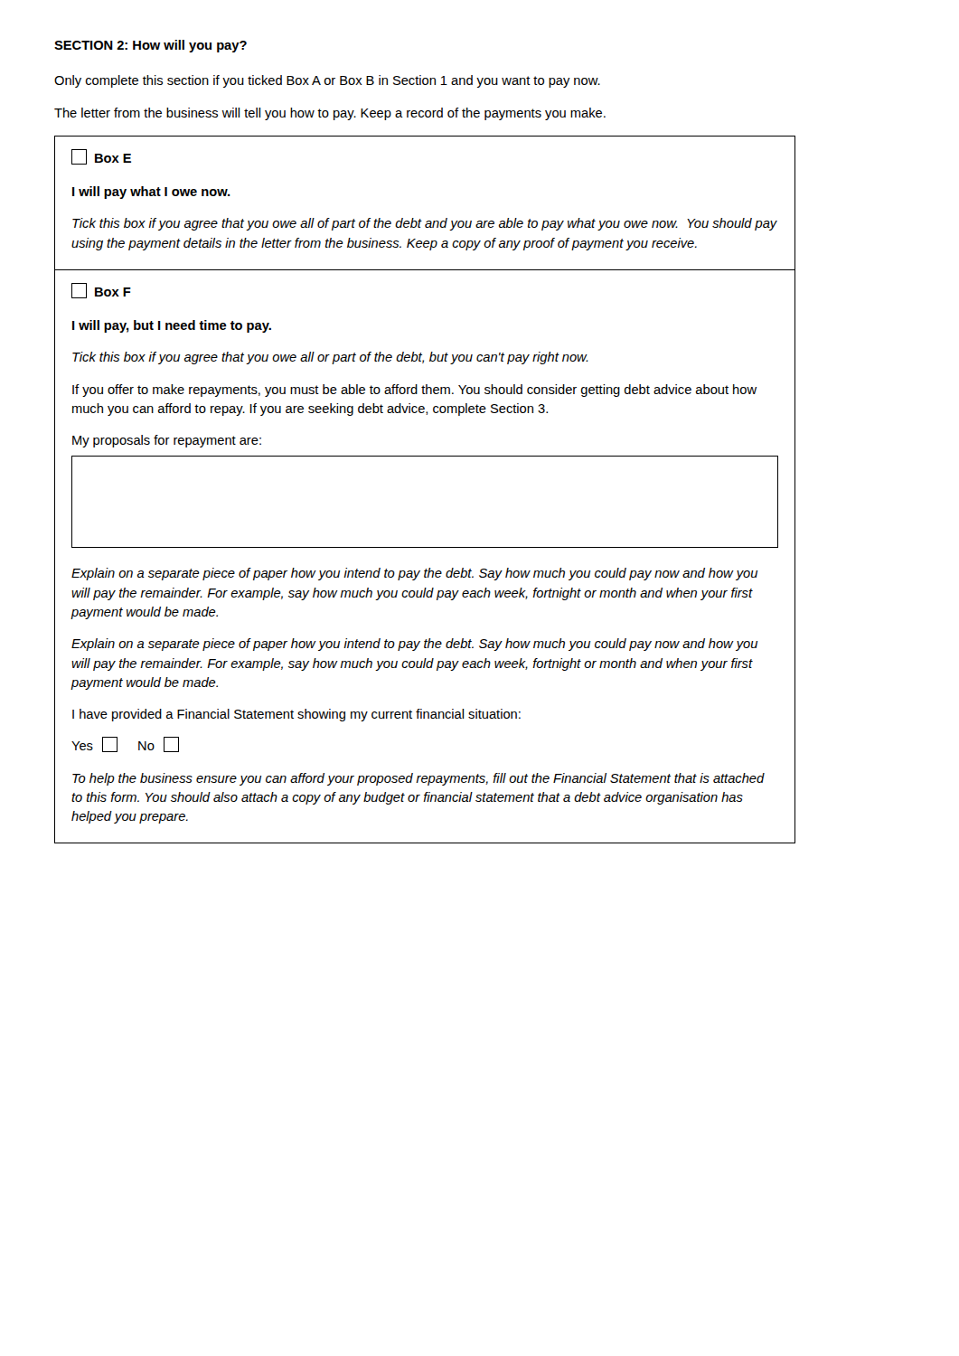SECTION 2: How will you pay?
Only complete this section if you ticked Box A or Box B in Section 1 and you want to pay now.
The letter from the business will tell you how to pay. Keep a record of the payments you make.
Box E
I will pay what I owe now.
Tick this box if you agree that you owe all of part of the debt and you are able to pay what you owe now. You should pay using the payment details in the letter from the business. Keep a copy of any proof of payment you receive.
Box F
I will pay, but I need time to pay.
Tick this box if you agree that you owe all or part of the debt, but you can't pay right now.
If you offer to make repayments, you must be able to afford them. You should consider getting debt advice about how much you can afford to repay. If you are seeking debt advice, complete Section 3.
My proposals for repayment are:
Explain on a separate piece of paper how you intend to pay the debt. Say how much you could pay now and how you will pay the remainder. For example, say how much you could pay each week, fortnight or month and when your first payment would be made.
Explain on a separate piece of paper how you intend to pay the debt. Say how much you could pay now and how you will pay the remainder. For example, say how much you could pay each week, fortnight or month and when your first payment would be made.
I have provided a Financial Statement showing my current financial situation:
Yes No
To help the business ensure you can afford your proposed repayments, fill out the Financial Statement that is attached to this form. You should also attach a copy of any budget or financial statement that a debt advice organisation has helped you prepare.